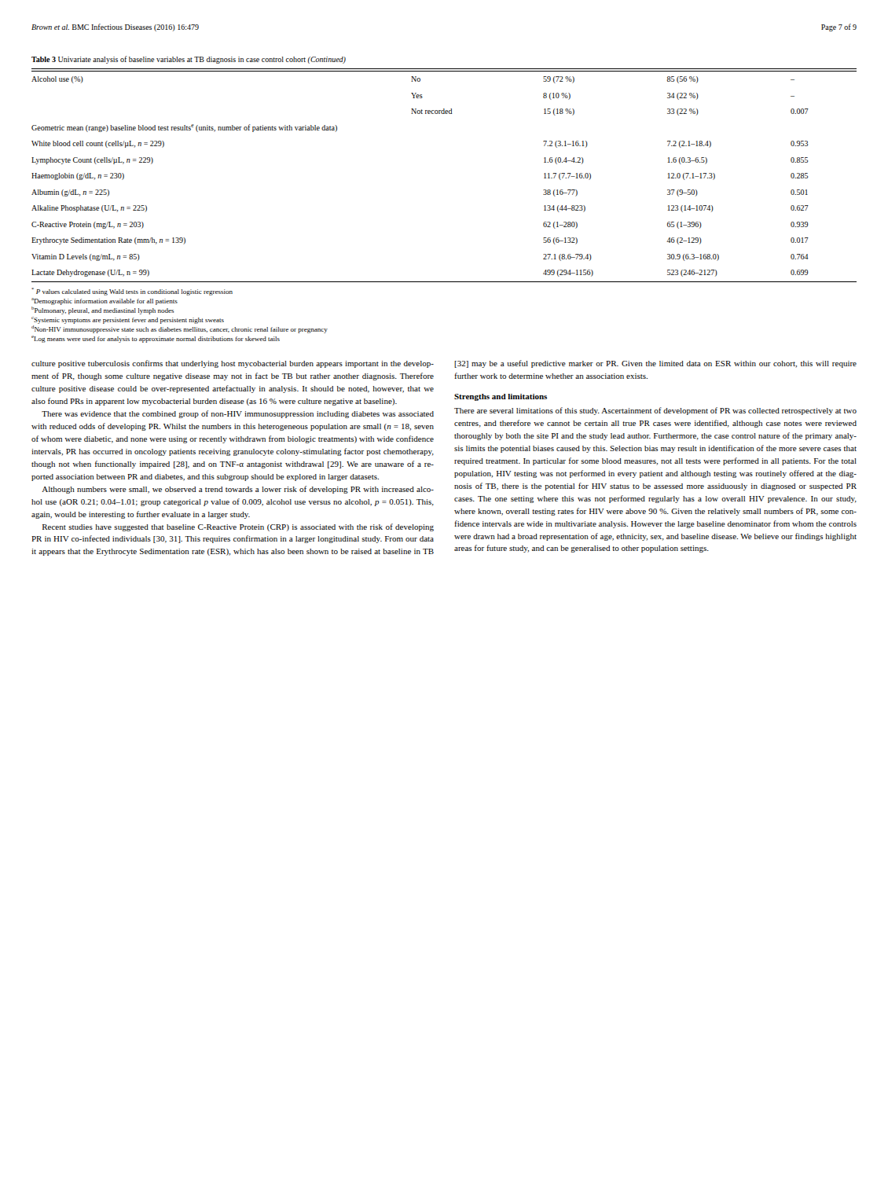Brown et al. BMC Infectious Diseases (2016) 16:479
Page 7 of 9
Table 3 Univariate analysis of baseline variables at TB diagnosis in case control cohort (Continued)
| Alcohol use (%) | No | 59 (72 %) | 85 (56 %) | – |
| | Yes | 8 (10 %) | 34 (22 %) | – |
| | Not recorded | 15 (18 %) | 33 (22 %) | 0.007 |
| Geometric mean (range) baseline blood test results e (units, number of patients with variable data) |
| White blood cell count (cells/µL, n = 229) | | 7.2 (3.1–16.1) | 7.2 (2.1–18.4) | 0.953 |
| Lymphocyte Count (cells/µL, n = 229) | | 1.6 (0.4–4.2) | 1.6 (0.3–6.5) | 0.855 |
| Haemoglobin (g/dL, n = 230) | | 11.7 (7.7–16.0) | 12.0 (7.1–17.3) | 0.285 |
| Albumin (g/dL, n = 225) | | 38 (16–77) | 37 (9–50) | 0.501 |
| Alkaline Phosphatase (U/L, n = 225) | | 134 (44–823) | 123 (14–1074) | 0.627 |
| C-Reactive Protein (mg/L, n = 203) | | 62 (1–280) | 65 (1–396) | 0.939 |
| Erythrocyte Sedimentation Rate (mm/h, n = 139) | | 56 (6–132) | 46 (2–129) | 0.017 |
| Vitamin D Levels (ng/mL, n = 85) | | 27.1 (8.6–79.4) | 30.9 (6.3–168.0) | 0.764 |
| Lactate Dehydrogenase (U/L, n = 99) | | 499 (294–1156) | 523 (246–2127) | 0.699 |
* P values calculated using Wald tests in conditional logistic regression
aDemographic information available for all patients
bPulmonary, pleural, and mediastinal lymph nodes
cSystemic symptoms are persistent fever and persistent night sweats
dNon-HIV immunosuppressive state such as diabetes mellitus, cancer, chronic renal failure or pregnancy
eLog means were used for analysis to approximate normal distributions for skewed tails
culture positive tuberculosis confirms that underlying host mycobacterial burden appears important in the development of PR, though some culture negative disease may not in fact be TB but rather another diagnosis. Therefore culture positive disease could be over-represented artefactually in analysis. It should be noted, however, that we also found PRs in apparent low mycobacterial burden disease (as 16 % were culture negative at baseline).
There was evidence that the combined group of non-HIV immunosuppression including diabetes was associated with reduced odds of developing PR. Whilst the numbers in this heterogeneous population are small (n = 18, seven of whom were diabetic, and none were using or recently withdrawn from biologic treatments) with wide confidence intervals, PR has occurred in oncology patients receiving granulocyte colony-stimulating factor post chemotherapy, though not when functionally impaired [28], and on TNF-α antagonist withdrawal [29]. We are unaware of a reported association between PR and diabetes, and this subgroup should be explored in larger datasets.
Although numbers were small, we observed a trend towards a lower risk of developing PR with increased alcohol use (aOR 0.21; 0.04–1.01; group categorical p value of 0.009, alcohol use versus no alcohol, p = 0.051). This, again, would be interesting to further evaluate in a larger study.
Recent studies have suggested that baseline C-Reactive Protein (CRP) is associated with the risk of developing PR in HIV co-infected individuals [30, 31]. This requires confirmation in a larger longitudinal study. From our data it appears that the Erythrocyte Sedimentation rate (ESR), which has also been shown to be raised at baseline in TB [32] may be a useful predictive marker or PR. Given the limited data on ESR within our cohort, this will require further work to determine whether an association exists.
Strengths and limitations
There are several limitations of this study. Ascertainment of development of PR was collected retrospectively at two centres, and therefore we cannot be certain all true PR cases were identified, although case notes were reviewed thoroughly by both the site PI and the study lead author. Furthermore, the case control nature of the primary analysis limits the potential biases caused by this. Selection bias may result in identification of the more severe cases that required treatment. In particular for some blood measures, not all tests were performed in all patients. For the total population, HIV testing was not performed in every patient and although testing was routinely offered at the diagnosis of TB, there is the potential for HIV status to be assessed more assiduously in diagnosed or suspected PR cases. The one setting where this was not performed regularly has a low overall HIV prevalence. In our study, where known, overall testing rates for HIV were above 90 %. Given the relatively small numbers of PR, some confidence intervals are wide in multivariate analysis. However the large baseline denominator from whom the controls were drawn had a broad representation of age, ethnicity, sex, and baseline disease. We believe our findings highlight areas for future study, and can be generalised to other population settings.